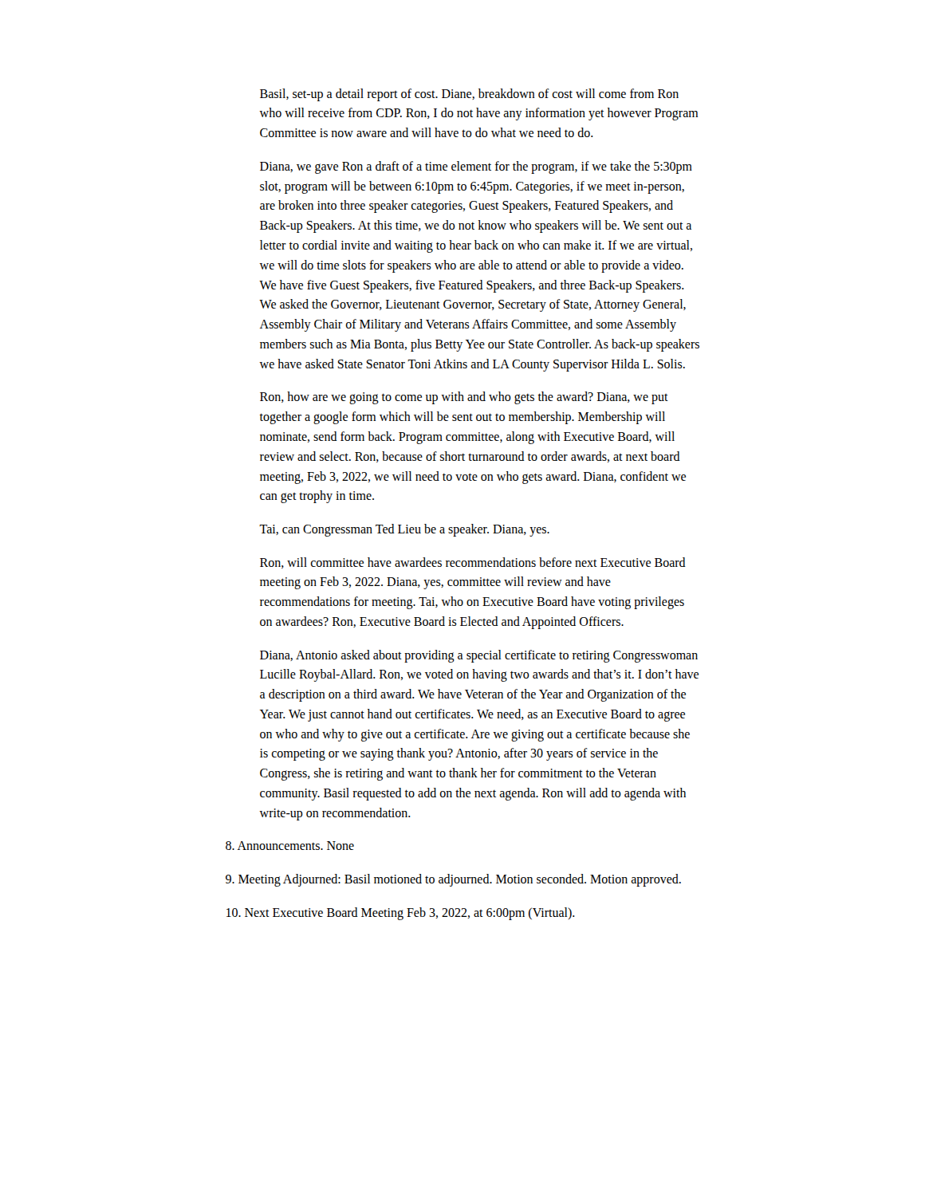Basil, set-up a detail report of cost. Diane, breakdown of cost will come from Ron who will receive from CDP. Ron, I do not have any information yet however Program Committee is now aware and will have to do what we need to do.
Diana, we gave Ron a draft of a time element for the program, if we take the 5:30pm slot, program will be between 6:10pm to 6:45pm. Categories, if we meet in-person, are broken into three speaker categories, Guest Speakers, Featured Speakers, and Back-up Speakers. At this time, we do not know who speakers will be. We sent out a letter to cordial invite and waiting to hear back on who can make it. If we are virtual, we will do time slots for speakers who are able to attend or able to provide a video. We have five Guest Speakers, five Featured Speakers, and three Back-up Speakers. We asked the Governor, Lieutenant Governor, Secretary of State, Attorney General, Assembly Chair of Military and Veterans Affairs Committee, and some Assembly members such as Mia Bonta, plus Betty Yee our State Controller. As back-up speakers we have asked State Senator Toni Atkins and LA County Supervisor Hilda L. Solis.
Ron, how are we going to come up with and who gets the award? Diana, we put together a google form which will be sent out to membership. Membership will nominate, send form back. Program committee, along with Executive Board, will review and select. Ron, because of short turnaround to order awards, at next board meeting, Feb 3, 2022, we will need to vote on who gets award. Diana, confident we can get trophy in time.
Tai, can Congressman Ted Lieu be a speaker. Diana, yes.
Ron, will committee have awardees recommendations before next Executive Board meeting on Feb 3, 2022. Diana, yes, committee will review and have recommendations for meeting. Tai, who on Executive Board have voting privileges on awardees? Ron, Executive Board is Elected and Appointed Officers.
Diana, Antonio asked about providing a special certificate to retiring Congresswoman Lucille Roybal-Allard. Ron, we voted on having two awards and that’s it. I don’t have a description on a third award. We have Veteran of the Year and Organization of the Year. We just cannot hand out certificates. We need, as an Executive Board to agree on who and why to give out a certificate. Are we giving out a certificate because she is competing or we saying thank you? Antonio, after 30 years of service in the Congress, she is retiring and want to thank her for commitment to the Veteran community. Basil requested to add on the next agenda. Ron will add to agenda with write-up on recommendation.
8. Announcements. None
9. Meeting Adjourned: Basil motioned to adjourned. Motion seconded. Motion approved.
10. Next Executive Board Meeting Feb 3, 2022, at 6:00pm (Virtual).